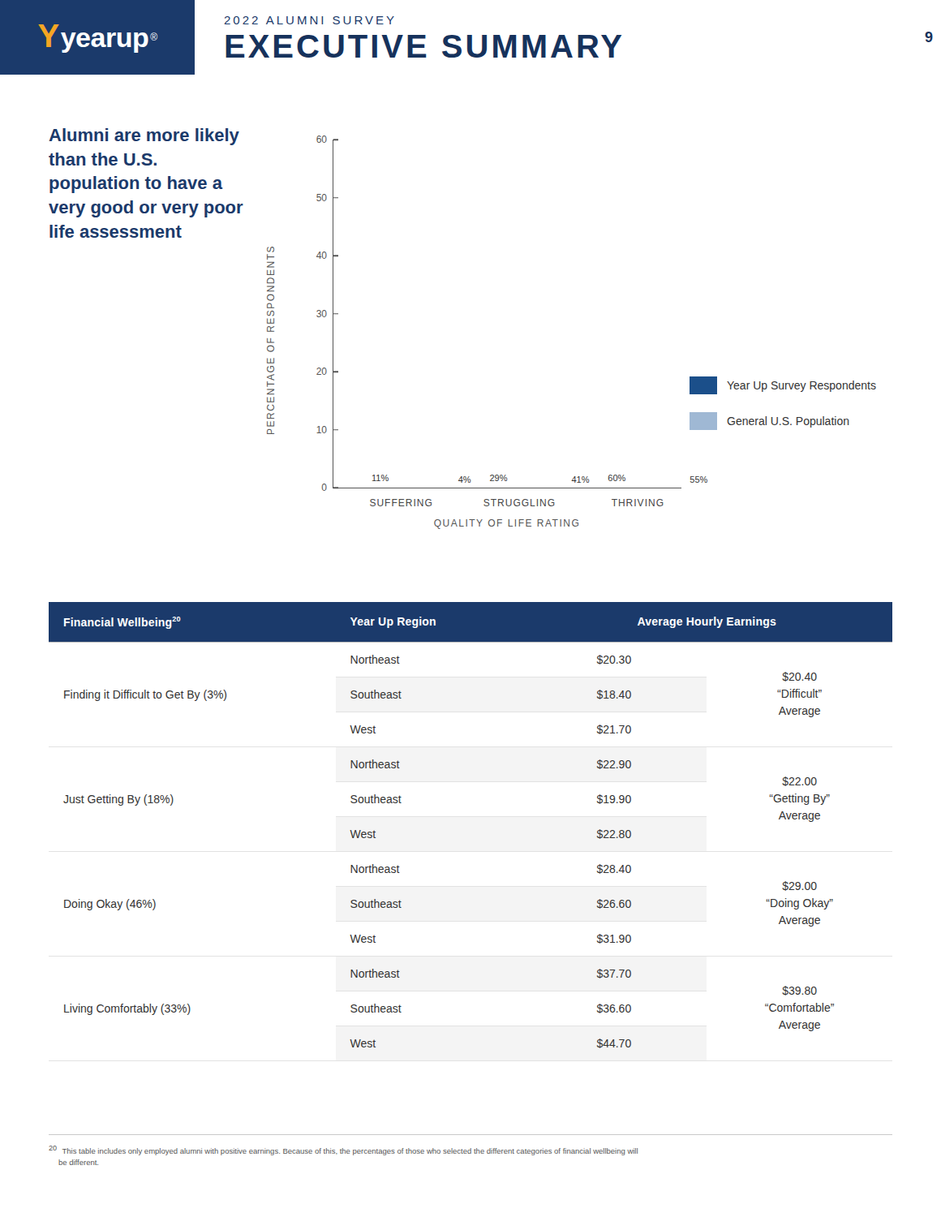Yyearup®
2022 ALUMNI SURVEY
EXECUTIVE SUMMARY
9
Alumni are more likely than the U.S. population to have a very good or very poor life assessment
PERCENTAGE OF RESPONDENTS
0
10
20
30
40
50
60
11%
4%
SUFFERING
29%
41%
STRUGGLING
60%
55%
THRIVING
QUALITY OF LIFE RATING
Year Up Survey Respondents
General U.S. Population
| Financial Wellbeing 20 | Year Up Region | Average Hourly Earnings |
| --- | --- | --- |
| Finding it Difficult to Get By (3%) | Northeast | $20.30 | $20.40 “Difficult” Average |
| Southeast | $18.40 |
| West | $21.70 |
| Just Getting By (18%) | Northeast | $22.90 | $22.00 “Getting By” Average |
| Southeast | $19.90 |
| West | $22.80 |
| Doing Okay (46%) | Northeast | $28.40 | $29.00 “Doing Okay” Average |
| Southeast | $26.60 |
| West | $31.90 |
| Living Comfortably (33%) | Northeast | $37.70 | $39.80 “Comfortable” Average |
| Southeast | $36.60 |
| West | $44.70 |
20 This table includes only employed alumni with positive earnings. Because of this, the percentages of those who selected the different categories of financial wellbeing will be different.